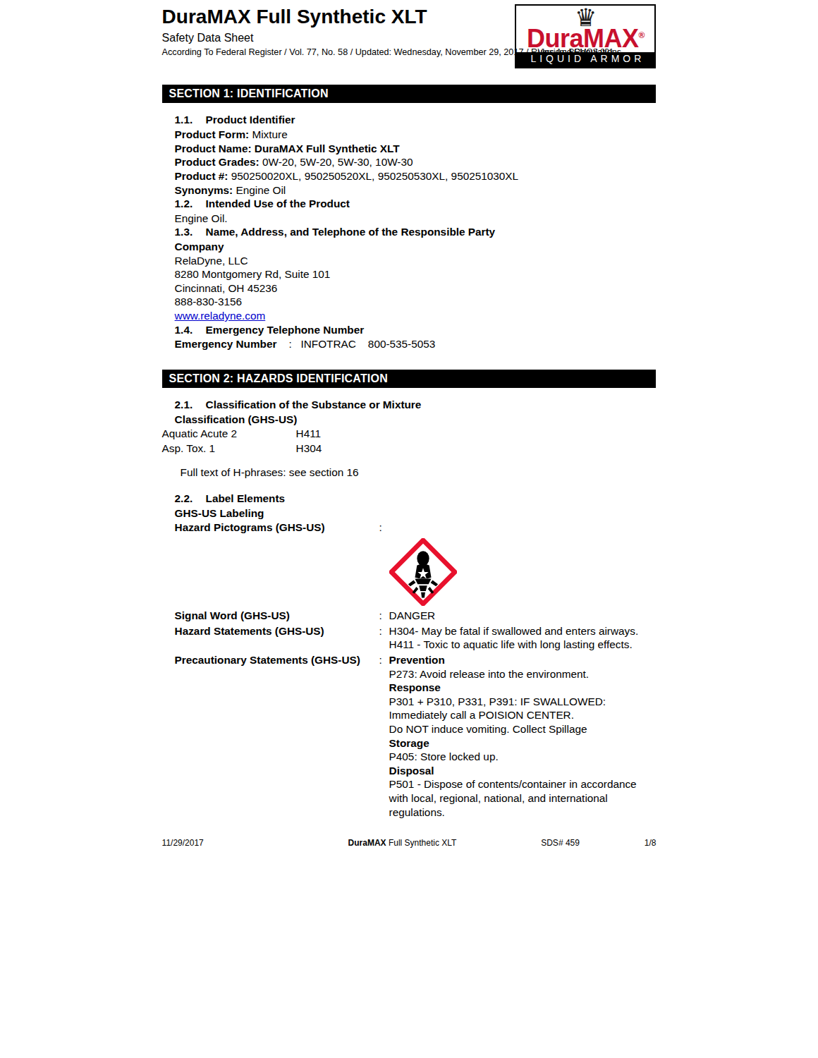♛
DuraMAX®
LIQUID ARMOR
DuraMAX Full Synthetic XLT
Safety Data Sheet
According To Federal Register / Vol. 77, No. 58 / Updated: Wednesday, November 29, 2017 / Rules And Regulations Version: PCMOS.001
SECTION 1: IDENTIFICATION
1.1. Product Identifier
Product Form: Mixture
Product Name: DuraMAX Full Synthetic XLT
Product Grades: 0W-20, 5W-20, 5W-30, 10W-30
Product #: 950250020XL, 950250520XL, 950250530XL, 950251030XL
Synonyms: Engine Oil
1.2. Intended Use of the Product
Engine Oil.
1.3. Name, Address, and Telephone of the Responsible Party
Company
RelaDyne, LLC
8280 Montgomery Rd, Suite 101
Cincinnati, OH 45236
888-830-3156
www.reladyne.com
1.4. Emergency Telephone Number
Emergency Number : INFOTRAC 800-535-5053
SECTION 2: HAZARDS IDENTIFICATION
2.1. Classification of the Substance or Mixture
Classification (GHS-US)
| Aquatic Acute 2 | H411 |
| Asp. Tox. 1 | H304 |
Full text of H-phrases: see section 16
2.2. Label Elements
GHS-US Labeling
Hazard Pictograms (GHS-US)
:
Signal Word (GHS-US)
:
DANGER
Hazard Statements (GHS-US)
:
H304- May be fatal if swallowed and enters airways.
H411 - Toxic to aquatic life with long lasting effects.
Precautionary Statements (GHS-US)
:
Prevention
P273: Avoid release into the environment.
Response
P301 + P310, P331, P391: IF SWALLOWED: Immediately call a POISION CENTER.
Do NOT induce vomiting. Collect Spillage
Storage
P405: Store locked up.
Disposal
P501 - Dispose of contents/container in accordance with local, regional, national, and international regulations.
11/29/2017
DuraMAX Full Synthetic XLT
SDS# 459
1/8